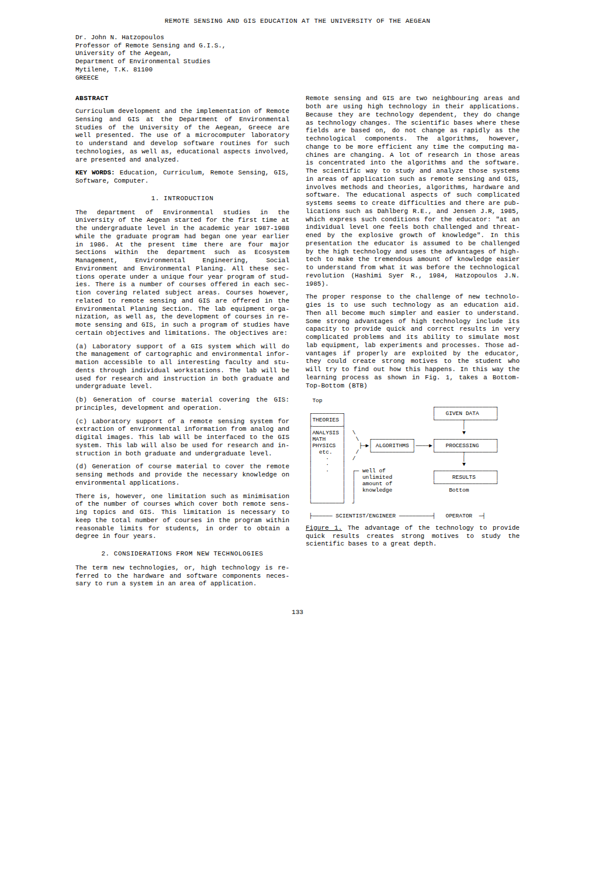REMOTE SENSING AND GIS EDUCATION AT THE UNIVERSITY OF THE AEGEAN
Dr. John N. Hatzopoulos
Professor of Remote Sensing and G.I.S.,
University of the Aegean,
Department of Environmental Studies
Mytilene, T.K. 81100
GREECE
ABSTRACT
Curriculum development and the implementation of Remote Sensing and GIS at the Department of Environmental Studies of the University of the Aegean, Greece are well presented. The use of a microcomputer laboratory to understand and develop software routines for such technologies, as well as, educational aspects involved, are presented and analyzed.
KEY WORDS: Education, Curriculum, Remote Sensing, GIS, Software, Computer.
1. INTRODUCTION
The department of Environmental studies in the University of the Aegean started for the first time at the undergraduate level in the academic year 1987-1988 while the graduate program had began one year earlier in 1986. At the present time there are four major Sections within the department such as Ecosystem Management, Environmental Engineering, Social Environment and Environmental Planing. All these sections operate under a unique four year program of studies. There is a number of courses offered in each section covering related subject areas. Courses however, related to remote sensing and GIS are offered in the Environmental Planing Section. The lab equipment organization, as well as, the development of courses in remote sensing and GIS, in such a program of studies have certain objectives and limitations. The objectives are:
(a) Laboratory support of a GIS system which will do the management of cartographic and environmental information accessible to all interesting faculty and students through individual workstations. The lab will be used for research and instruction in both graduate and undergraduate level.
(b) Generation of course material covering the GIS: principles, development and operation.
(c) Laboratory support of a remote sensing system for extraction of environmental information from analog and digital images. This lab will be interfaced to the GIS system. This lab will also be used for research and instruction in both graduate and undergraduate level.
(d) Generation of course material to cover the remote sensing methods and provide the necessary knowledge on environmental applications.
There is, however, one limitation such as minimisation of the number of courses which cover both remote sensing topics and GIS. This limitation is necessary to keep the total number of courses in the program within reasonable limits for students, in order to obtain a degree in four years.
2. CONSIDERATIONS FROM NEW TECHNOLOGIES
The term new technologies, or, high technology is referred to the hardware and software components necessary to run a system in an area of application.
Remote sensing and GIS are two neighbouring areas and both are using high technology in their applications. Because they are technology dependent, they do change as technology changes. The scientific bases where these fields are based on, do not change as rapidly as the technological components. The algorithms, however, change to be more efficient any time the computing machines are changing. A lot of research in those areas is concentrated into the algorithms and the software. The scientific way to study and analyze those systems in areas of application such as remote sensing and GIS, involves methods and theories, algorithms, hardware and software. The educational aspects of such complicated systems seems to create difficulties and there are publications such as Dahlberg R.E., and Jensen J.R, 1985, which express such conditions for the educator: "at an individual level one feels both challenged and threatened by the explosive growth of knowledge". In this presentation the educator is assumed to be challenged by the high technology and uses the advantages of high-tech to make the tremendous amount of knowledge easier to understand from what it was before the technological revolution (Hashimi Syer R., 1984, Hatzopoulos J.N. 1985).
The proper response to the challenge of new technologies is to use such technology as an education aid. Then all become much simpler and easier to understand. Some strong advantages of high technology include its capacity to provide quick and correct results in very complicated problems and its ability to simulate most lab equipment, lab experiments and processes. Those advantages if properly are exploited by the educator, they could create strong motives to the student who will try to find out how this happens. In this way the learning process as shown in Fig. 1, takes a Bottom-Top-Bottom (BTB)
  Top
                                      ┌──────────────────┐
 ┌─────────┐                          │   GIVEN DATA     │
 │THEORIES │                          └────────┬─────────┘
 ├─────────┤                                   │
 │ANALYSIS │  \                                ▼
 │MATH     │   \   ┌────────────┐     ┌──────────────────┐
 │PHYSICS  │    ├─▶│ ALGORITHMS │────▶│   PROCESSING     │
 │  etc.   │   /   └────────────┘     └────────┬─────────┘
 │    ·    │  /                                │
 │    ·    │                                   ▼
 │    ·    │  ┌─ well of              ┌──────────────────┐
 │         │  │  unlimited            │     RESULTS      │
 │         │  │  amount of            └──────────────────┘
 │         │  │  knowledge                 Bottom
 │         │  │
 └─────────┘  ┘

 ├────── SCIENTIST/ENGINEER ──────────┤   OPERATOR  ─┤
Figure 1. The advantage of the technology to provide quick results creates strong motives to study the scientific bases to a great depth.
133